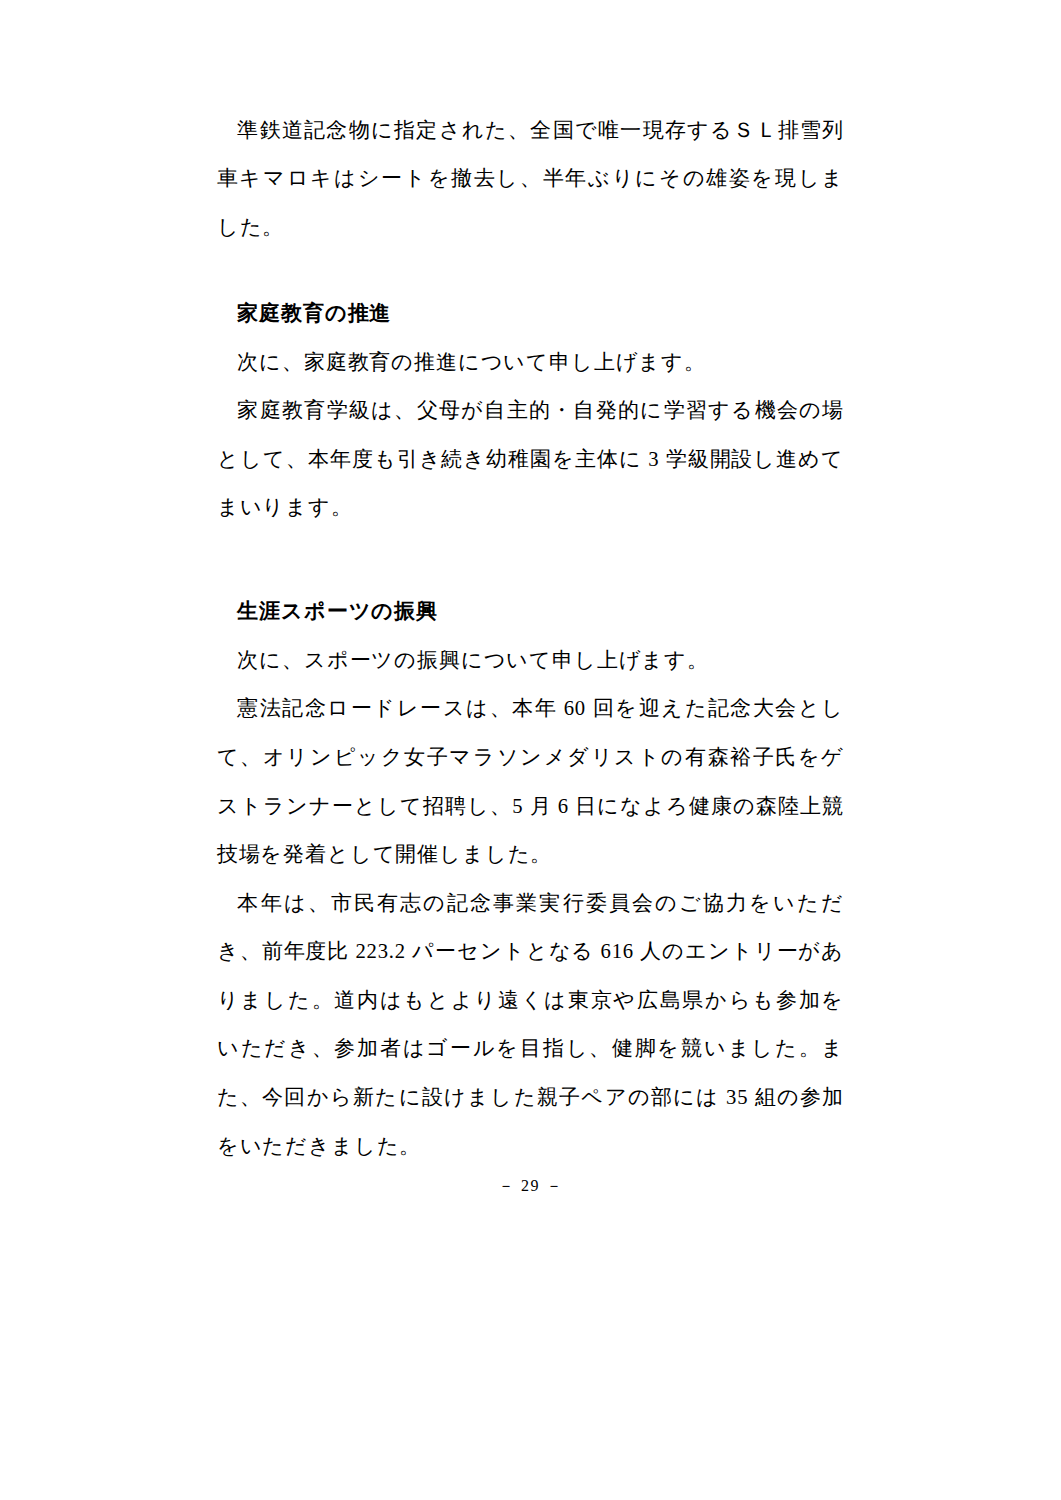準鉄道記念物に指定された、全国で唯一現存するＳＬ排雪列車キマロキはシートを撤去し、半年ぶりにその雄姿を現しました。
家庭教育の推進
次に、家庭教育の推進について申し上げます。
家庭教育学級は、父母が自主的・自発的に学習する機会の場として、本年度も引き続き幼稚園を主体に 3 学級開設し進めてまいります。
生涯スポーツの振興
次に、スポーツの振興について申し上げます。
憲法記念ロードレースは、本年 60 回を迎えた記念大会として、オリンピック女子マラソンメダリストの有森裕子氏をゲストランナーとして招聘し、5 月 6 日になよろ健康の森陸上競技場を発着として開催しました。
本年は、市民有志の記念事業実行委員会のご協力をいただき、前年度比 223.2 パーセントとなる 616 人のエントリーがありました。道内はもとより遠くは東京や広島県からも参加をいただき、参加者はゴールを目指し、健脚を競いました。また、今回から新たに設けました親子ペアの部には 35 組の参加をいただきました。
－ 29 －